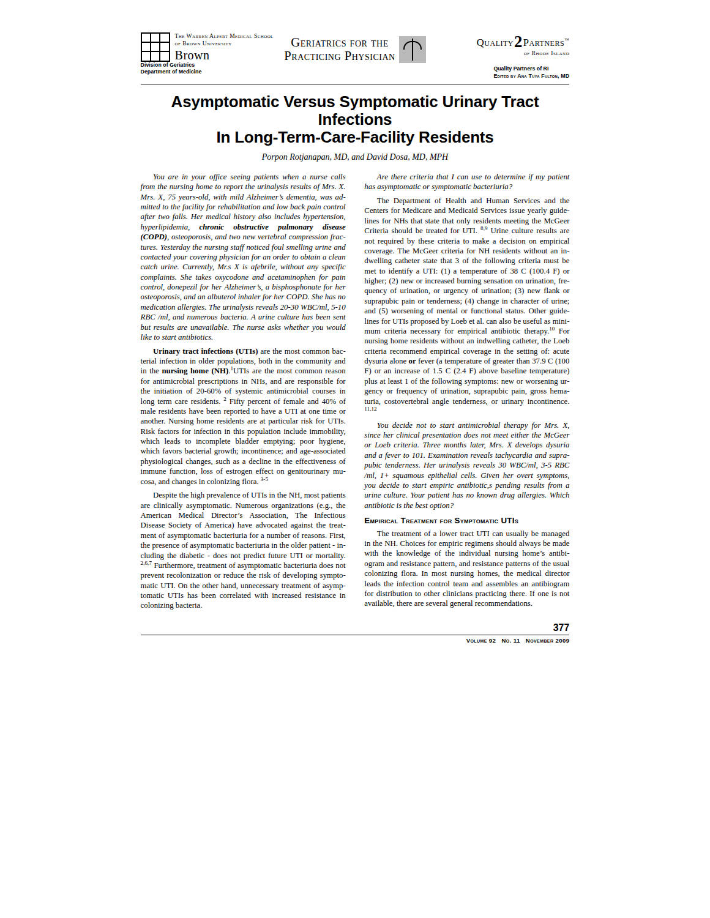The Warren Alpert Medical School
of Brown University
Brown
Geriatrics for the
Practicing Physician
Quality2 Partners™
of Rhode Island
Division of Geriatrics
Department of Medicine
Quality Partners of RI
Edited by Ana Tuya Fulton, MD
Asymptomatic Versus Symptomatic Urinary Tract Infections
In Long-Term-Care-Facility Residents
Porpon Rotjanapan, MD, and David Dosa, MD, MPH
You are in your office seeing patients when a nurse calls from the nursing home to report the urinalysis results of Mrs. X. Mrs. X, 75 years-old, with mild Alzheimer’s dementia, was admitted to the facility for rehabilitation and low back pain control after two falls. Her medical history also includes hypertension, hyperlipidemia, chronic obstructive pulmonary disease (COPD), osteoporosis, and two new vertebral compression fractures. Yesterday the nursing staff noticed foul smelling urine and contacted your covering physician for an order to obtain a clean catch urine. Currently, Mr.s X is afebrile, without any specific complaints. She takes oxycodone and acetaminophen for pain control, donepezil for her Alzheimer’s, a bisphosphonate for her osteoporosis, and an albuterol inhaler for her COPD. She has no medication allergies. The urinalysis reveals 20-30 WBC/ml, 5-10 RBC /ml, and numerous bacteria. A urine culture has been sent but results are unavailable. The nurse asks whether you would like to start antibiotics.
Urinary tract infections (UTIs) are the most common bacterial infection in older populations, both in the community and in the nursing home (NH).1UTIs are the most common reason for antimicrobial prescriptions in NHs, and are responsible for the initiation of 20-60% of systemic antimicrobial courses in long term care residents. 2 Fifty percent of female and 40% of male residents have been reported to have a UTI at one time or another. Nursing home residents are at particular risk for UTIs. Risk factors for infection in this population include immobility, which leads to incomplete bladder emptying; poor hygiene, which favors bacterial growth; incontinence; and age-associated physiological changes, such as a decline in the effectiveness of immune function, loss of estrogen effect on genitourinary mucosa, and changes in colonizing flora. 3-5
Despite the high prevalence of UTIs in the NH, most patients are clinically asymptomatic. Numerous organizations (e.g., the American Medical Director’s Association, The Infectious Disease Society of America) have advocated against the treatment of asymptomatic bacteriuria for a number of reasons. First, the presence of asymptomatic bacteriuria in the older patient - including the diabetic - does not predict future UTI or mortality. 2,6,7 Furthermore, treatment of asymptomatic bacteriuria does not prevent recolonization or reduce the risk of developing symptomatic UTI. On the other hand, unnecessary treatment of asymptomatic UTIs has been correlated with increased resistance in colonizing bacteria.
Are there criteria that I can use to determine if my patient has asymptomatic or symptomatic bacteriuria?
The Department of Health and Human Services and the Centers for Medicare and Medicaid Services issue yearly guidelines for NHs that state that only residents meeting the McGeer Criteria should be treated for UTI. 8,9 Urine culture results are not required by these criteria to make a decision on empirical coverage. The McGeer criteria for NH residents without an indwelling catheter state that 3 of the following criteria must be met to identify a UTI: (1) a temperature of 38 C (100.4 F) or higher; (2) new or increased burning sensation on urination, frequency of urination, or urgency of urination; (3) new flank or suprapubic pain or tenderness; (4) change in character of urine; and (5) worsening of mental or functional status. Other guidelines for UTIs proposed by Loeb et al. can also be useful as minimum criteria necessary for empirical antibiotic therapy.10 For nursing home residents without an indwelling catheter, the Loeb criteria recommend empirical coverage in the setting of: acute dysuria alone or fever (a temperature of greater than 37.9 C (100 F) or an increase of 1.5 C (2.4 F) above baseline temperature) plus at least 1 of the following symptoms: new or worsening urgency or frequency of urination, suprapubic pain, gross hematuria, costovertebral angle tenderness, or urinary incontinence. 11,12
You decide not to start antimicrobial therapy for Mrs. X, since her clinical presentation does not meet either the McGeer or Loeb criteria. Three months later, Mrs. X develops dysuria and a fever to 101. Examination reveals tachycardia and suprapubic tenderness. Her urinalysis reveals 30 WBC/ml, 3-5 RBC /ml, 1+ squamous epithelial cells. Given her overt symptoms, you decide to start empiric antibiotic,s pending results from a urine culture. Your patient has no known drug allergies. Which antibiotic is the best option?
Empirical Treatment for Symptomatic UTIs
The treatment of a lower tract UTI can usually be managed in the NH. Choices for empiric regimens should always be made with the knowledge of the individual nursing home’s antibiogram and resistance pattern, and resistance patterns of the usual colonizing flora. In most nursing homes, the medical director leads the infection control team and assembles an antibiogram for distribution to other clinicians practicing there. If one is not available, there are several general recommendations.
377
Volume 92 No. 11 November 2009